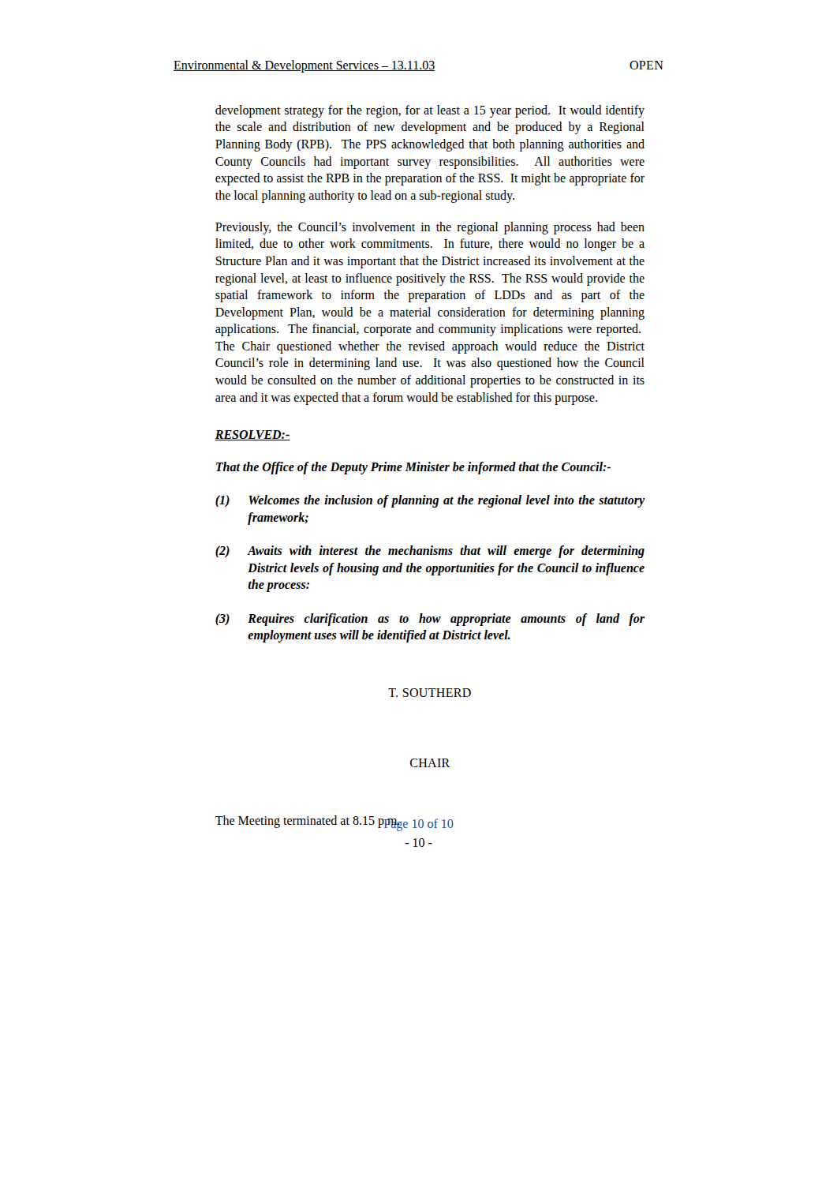Environmental & Development Services – 13.11.03 OPEN
development strategy for the region, for at least a 15 year period. It would identify the scale and distribution of new development and be produced by a Regional Planning Body (RPB). The PPS acknowledged that both planning authorities and County Councils had important survey responsibilities. All authorities were expected to assist the RPB in the preparation of the RSS. It might be appropriate for the local planning authority to lead on a sub-regional study.
Previously, the Council’s involvement in the regional planning process had been limited, due to other work commitments. In future, there would no longer be a Structure Plan and it was important that the District increased its involvement at the regional level, at least to influence positively the RSS. The RSS would provide the spatial framework to inform the preparation of LDDs and as part of the Development Plan, would be a material consideration for determining planning applications. The financial, corporate and community implications were reported. The Chair questioned whether the revised approach would reduce the District Council’s role in determining land use. It was also questioned how the Council would be consulted on the number of additional properties to be constructed in its area and it was expected that a forum would be established for this purpose.
RESOLVED:-
That the Office of the Deputy Prime Minister be informed that the Council:-
(1) Welcomes the inclusion of planning at the regional level into the statutory framework;
(2) Awaits with interest the mechanisms that will emerge for determining District levels of housing and the opportunities for the Council to influence the process:
(3) Requires clarification as to how appropriate amounts of land for employment uses will be identified at District level.
T. SOUTHERD
CHAIR
The Meeting terminated at 8.15 p.m.
Page 10 of 10
- 10 -